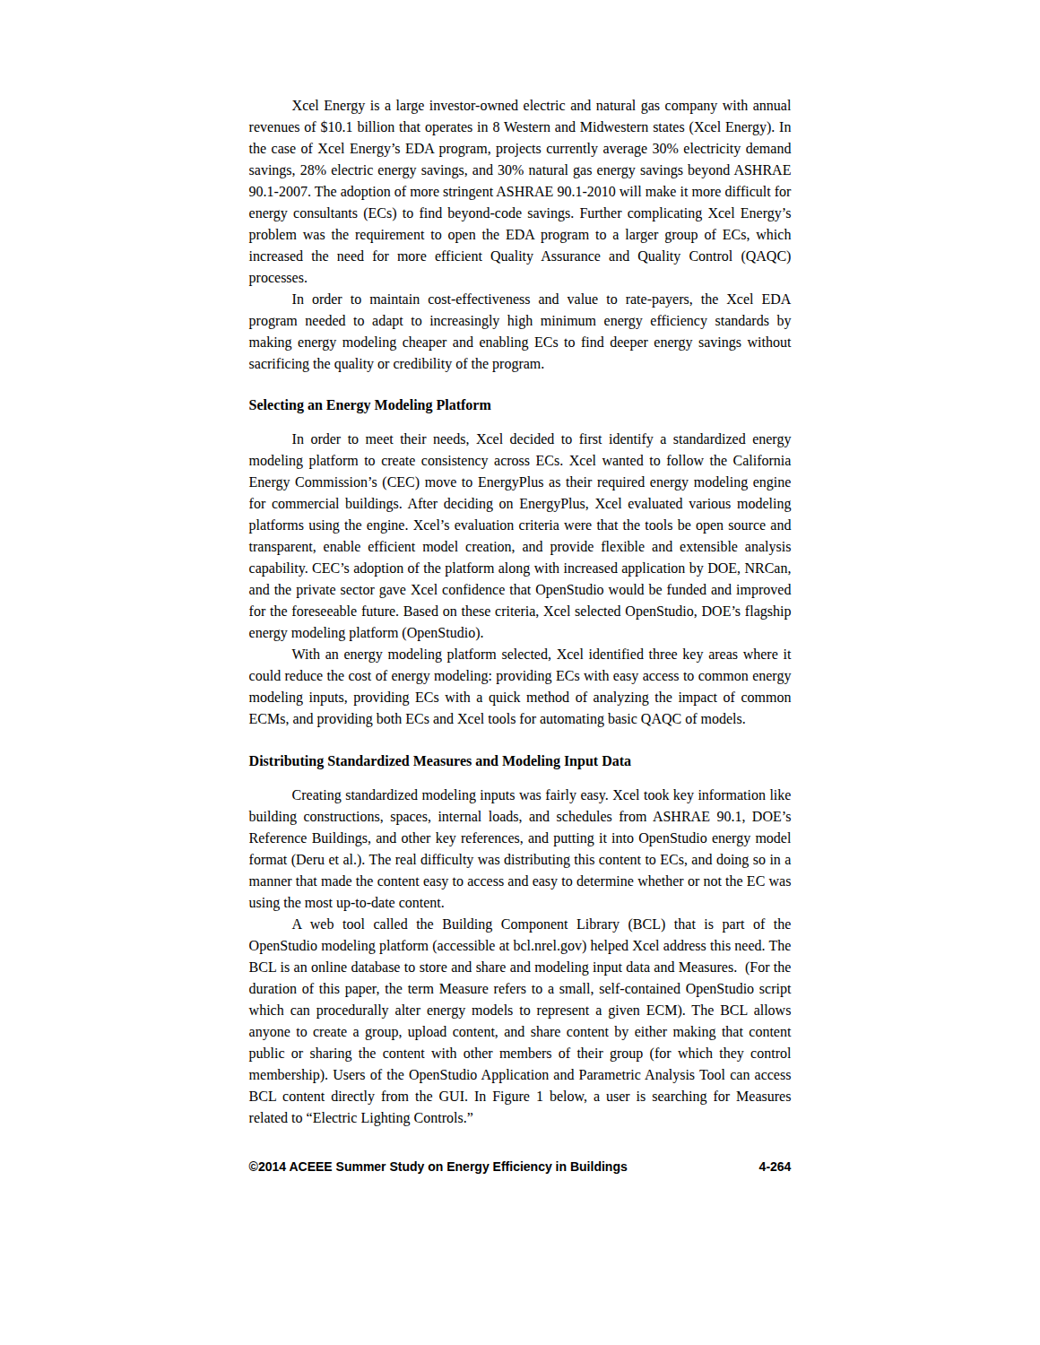Xcel Energy is a large investor-owned electric and natural gas company with annual revenues of $10.1 billion that operates in 8 Western and Midwestern states (Xcel Energy). In the case of Xcel Energy’s EDA program, projects currently average 30% electricity demand savings, 28% electric energy savings, and 30% natural gas energy savings beyond ASHRAE 90.1-2007. The adoption of more stringent ASHRAE 90.1-2010 will make it more difficult for energy consultants (ECs) to find beyond-code savings. Further complicating Xcel Energy’s problem was the requirement to open the EDA program to a larger group of ECs, which increased the need for more efficient Quality Assurance and Quality Control (QAQC) processes.
In order to maintain cost-effectiveness and value to rate-payers, the Xcel EDA program needed to adapt to increasingly high minimum energy efficiency standards by making energy modeling cheaper and enabling ECs to find deeper energy savings without sacrificing the quality or credibility of the program.
Selecting an Energy Modeling Platform
In order to meet their needs, Xcel decided to first identify a standardized energy modeling platform to create consistency across ECs. Xcel wanted to follow the California Energy Commission’s (CEC) move to EnergyPlus as their required energy modeling engine for commercial buildings. After deciding on EnergyPlus, Xcel evaluated various modeling platforms using the engine. Xcel’s evaluation criteria were that the tools be open source and transparent, enable efficient model creation, and provide flexible and extensible analysis capability. CEC’s adoption of the platform along with increased application by DOE, NRCan, and the private sector gave Xcel confidence that OpenStudio would be funded and improved for the foreseeable future. Based on these criteria, Xcel selected OpenStudio, DOE’s flagship energy modeling platform (OpenStudio).
With an energy modeling platform selected, Xcel identified three key areas where it could reduce the cost of energy modeling: providing ECs with easy access to common energy modeling inputs, providing ECs with a quick method of analyzing the impact of common ECMs, and providing both ECs and Xcel tools for automating basic QAQC of models.
Distributing Standardized Measures and Modeling Input Data
Creating standardized modeling inputs was fairly easy. Xcel took key information like building constructions, spaces, internal loads, and schedules from ASHRAE 90.1, DOE’s Reference Buildings, and other key references, and putting it into OpenStudio energy model format (Deru et al.). The real difficulty was distributing this content to ECs, and doing so in a manner that made the content easy to access and easy to determine whether or not the EC was using the most up-to-date content.
A web tool called the Building Component Library (BCL) that is part of the OpenStudio modeling platform (accessible at bcl.nrel.gov) helped Xcel address this need. The BCL is an online database to store and share and modeling input data and Measures. (For the duration of this paper, the term Measure refers to a small, self-contained OpenStudio script which can procedurally alter energy models to represent a given ECM). The BCL allows anyone to create a group, upload content, and share content by either making that content public or sharing the content with other members of their group (for which they control membership). Users of the OpenStudio Application and Parametric Analysis Tool can access BCL content directly from the GUI. In Figure 1 below, a user is searching for Measures related to “Electric Lighting Controls.”
©2014 ACEEE Summer Study on Energy Efficiency in Buildings 4-264